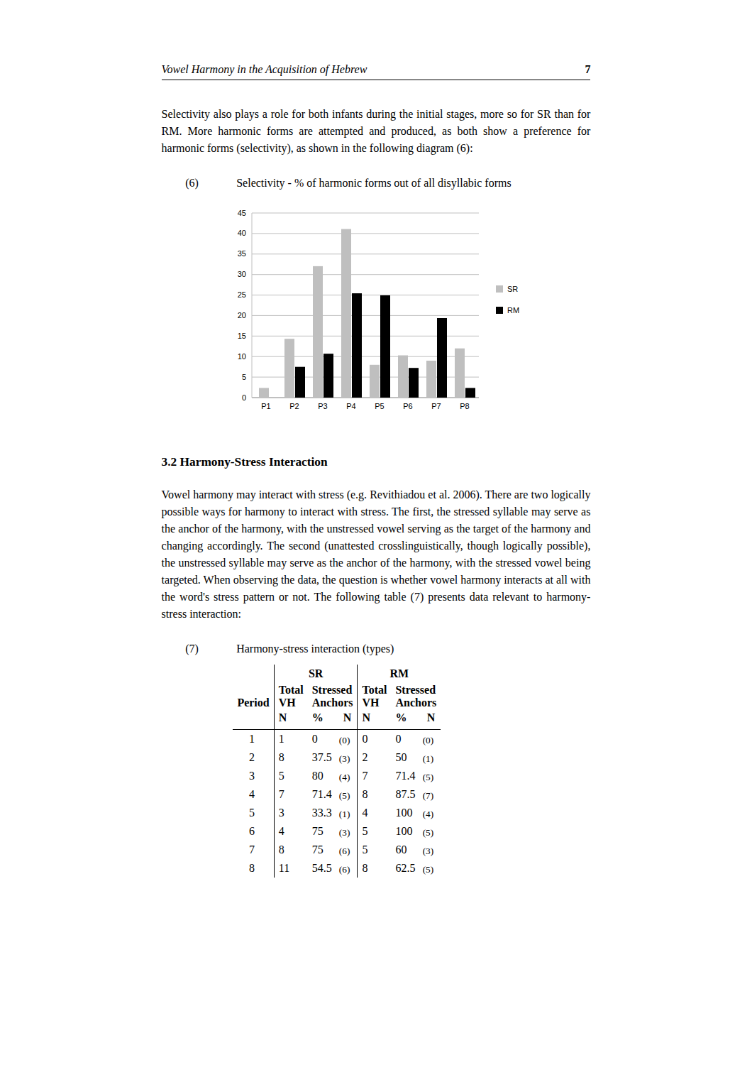Vowel Harmony in the Acquisition of Hebrew 7
Selectivity also plays a role for both infants during the initial stages, more so for SR than for RM. More harmonic forms are attempted and produced, as both show a preference for harmonic forms (selectivity), as shown in the following diagram (6):
(6) Selectivity - % of harmonic forms out of all disyllabic forms
0 5 10 15 20 25 30 35 40 45 P1 P2 P3 P4 P5 P6 P7 P8 SR RM
3.2 Harmony-Stress Interaction
Vowel harmony may interact with stress (e.g. Revithiadou et al. 2006). There are two logically possible ways for harmony to interact with stress. The first, the stressed syllable may serve as the anchor of the harmony, with the unstressed vowel serving as the target of the harmony and changing accordingly. The second (unattested crosslinguistically, though logically possible), the unstressed syllable may serve as the anchor of the harmony, with the stressed vowel being targeted. When observing the data, the question is whether vowel harmony interacts at all with the word's stress pattern or not. The following table (7) presents data relevant to harmony-stress interaction:
(7) Harmony-stress interaction (types)
| | SR | RM |
| Period | Total VH | Stressed Anchors | Total VH | Stressed Anchors |
| | N | % | N | N | % | N |
| 1 | 1 | 0 | (0) | 0 | 0 | (0) |
| 2 | 8 | 37.5 | (3) | 2 | 50 | (1) |
| 3 | 5 | 80 | (4) | 7 | 71.4 | (5) |
| 4 | 7 | 71.4 | (5) | 8 | 87.5 | (7) |
| 5 | 3 | 33.3 | (1) | 4 | 100 | (4) |
| 6 | 4 | 75 | (3) | 5 | 100 | (5) |
| 7 | 8 | 75 | (6) | 5 | 60 | (3) |
| 8 | 11 | 54.5 | (6) | 8 | 62.5 | (5) |